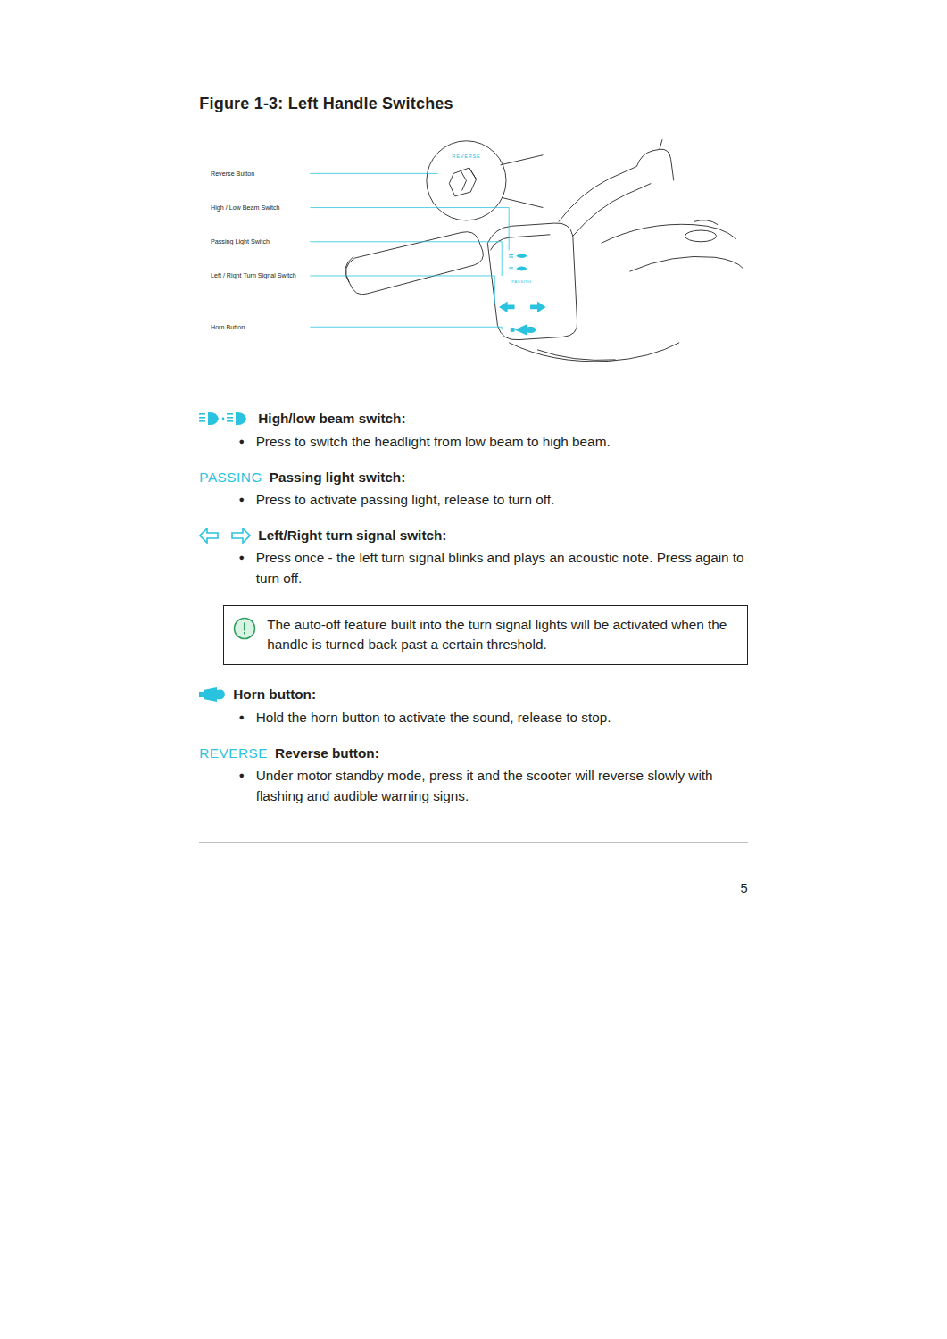Figure 1-3: Left Handle Switches
REVERSE PASSING Reverse Button High / Low Beam Switch Passing Light Switch Left / Right Turn Signal Switch Horn Button
High/low beam switch:
Press to switch the headlight from low beam to high beam.
PASSING Passing light switch:
Press to activate passing light, release to turn off.
Left/Right turn signal switch:
Press once - the left turn signal blinks and plays an acoustic note. Press again to turn off.
The auto-off feature built into the turn signal lights will be activated when the handle is turned back past a certain threshold.
Horn button:
Hold the horn button to activate the sound, release to stop.
REVERSE Reverse button:
Under motor standby mode, press it and the scooter will reverse slowly with flashing and audible warning signs.
5